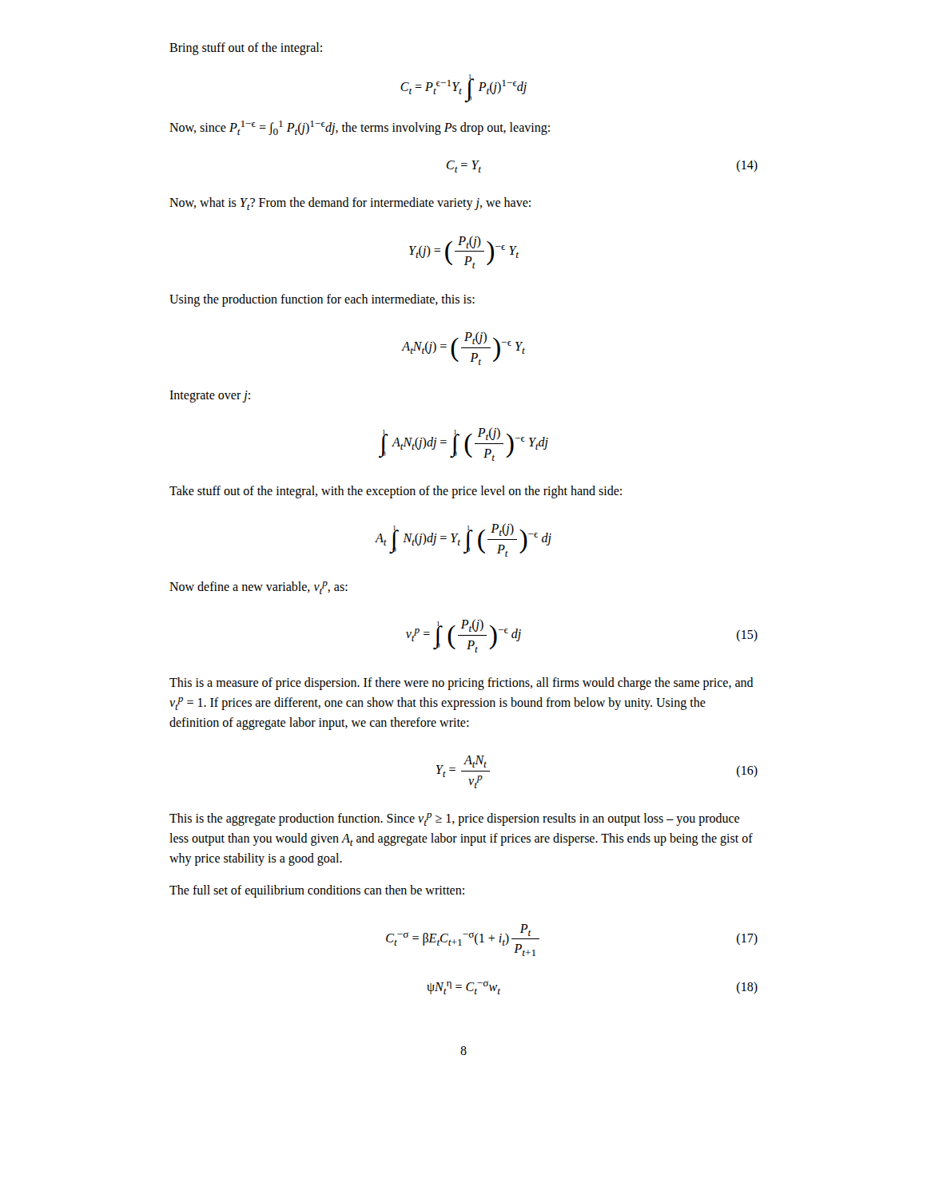Bring stuff out of the integral:
Ct = Ptϵ−1Yt ∫10 Pt(j)1−ϵdj
Now, since Pt1−ϵ = ∫01 Pt(j)1−ϵdj, the terms involving Ps drop out, leaving:
Ct = Yt
(14)
Now, what is Yt? From the demand for intermediate variety j, we have:
Yt(j) = (Pt(j) Pt)−ϵ Yt
Using the production function for each intermediate, this is:
At Nt(j) = (Pt(j) Pt)−ϵ Yt
Integrate over j:
∫10 At Nt(j)dj = ∫10 (Pt(j) Pt)−ϵ Yt dj
Take stuff out of the integral, with the exception of the price level on the right hand side:
At ∫10 Nt(j)dj = Yt ∫10 (Pt(j) Pt)−ϵ dj
Now define a new variable, vtp, as:
vtp = ∫10 (Pt(j) Pt)−ϵ dj
(15)
This is a measure of price dispersion. If there were no pricing frictions, all firms would charge the same price, and vtp = 1. If prices are different, one can show that this expression is bound from below by unity. Using the definition of aggregate labor input, we can therefore write:
Yt = At Nt vtp
(16)
This is the aggregate production function. Since vtp ≥ 1, price dispersion results in an output loss – you produce less output than you would given At and aggregate labor input if prices are disperse. This ends up being the gist of why price stability is a good goal.
The full set of equilibrium conditions can then be written:
Ct−σ = βEt Ct+1−σ(1 + it)Pt Pt+1
(17)
ψNtη = Ct−σwt
(18)
8